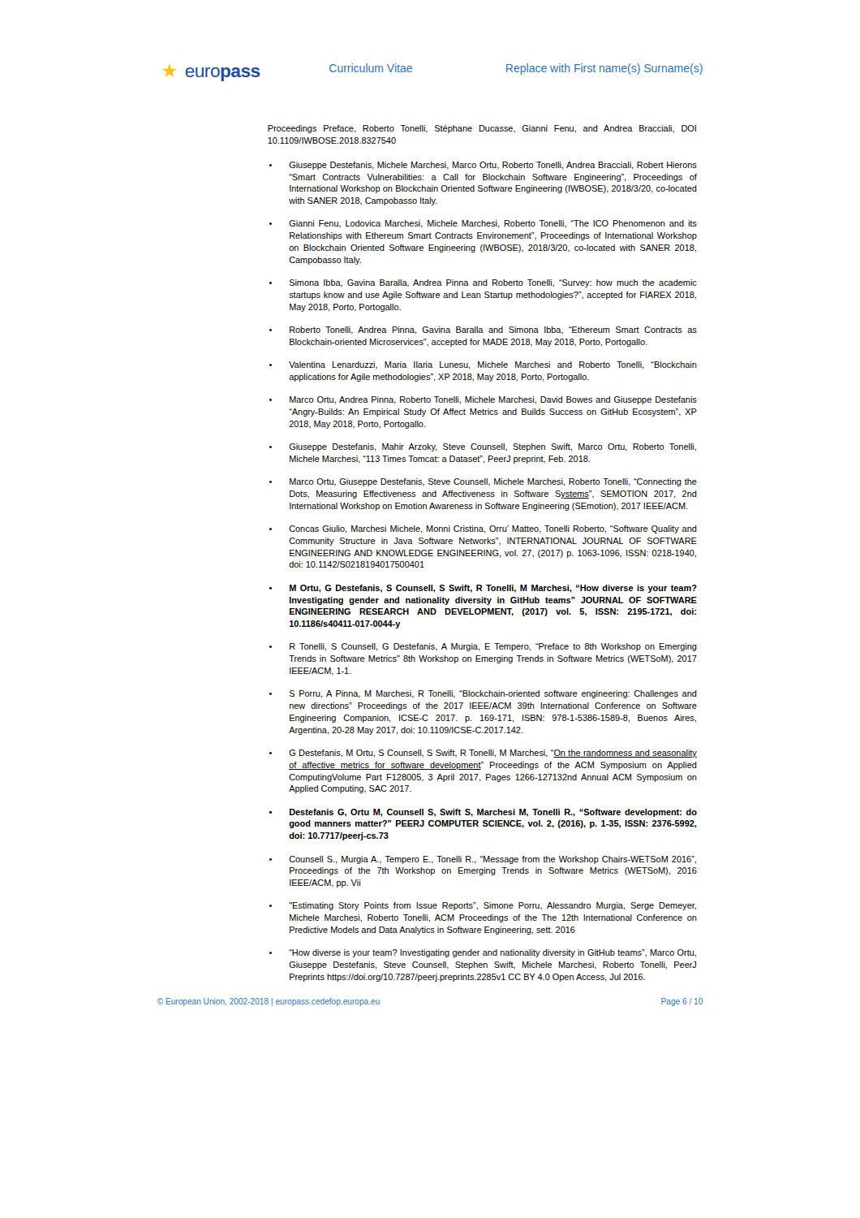euro pass
Curriculum Vitae
Replace with First name(s) Surname(s)
Proceedings Preface, Roberto Tonelli, Stéphane Ducasse, Gianni Fenu, and Andrea Bracciali, DOI 10.1109/IWBOSE.2018.8327540
Giuseppe Destefanis, Michele Marchesi, Marco Ortu, Roberto Tonelli, Andrea Bracciali, Robert Hierons “Smart Contracts Vulnerabilities: a Call for Blockchain Software Engineering”, Proceedings of International Workshop on Blockchain Oriented Software Engineering (IWBOSE), 2018/3/20, co-located with SANER 2018, Campobasso Italy.
Gianni Fenu, Lodovica Marchesi, Michele Marchesi, Roberto Tonelli, “The ICO Phenomenon and its Relationships with Ethereum Smart Contracts Environement”, Proceedings of International Workshop on Blockchain Oriented Software Engineering (IWBOSE), 2018/3/20, co-located with SANER 2018, Campobasso Italy.
Simona Ibba, Gavina Baralla, Andrea Pinna and Roberto Tonelli, “Survey: how much the academic startups know and use Agile Software and Lean Startup methodologies?”, accepted for FIAREX 2018, May 2018, Porto, Portogallo.
Roberto Tonelli, Andrea Pinna, Gavina Baralla and Simona Ibba, “Ethereum Smart Contracts as Blockchain-oriented Microservices”, accepted for MADE 2018, May 2018, Porto, Portogallo.
Valentina Lenarduzzi, Maria Ilaria Lunesu, Michele Marchesi and Roberto Tonelli, “Blockchain applications for Agile methodologies”, XP 2018, May 2018, Porto, Portogallo.
Marco Ortu, Andrea Pinna, Roberto Tonelli, Michele Marchesi, David Bowes and Giuseppe Destefanis “Angry-Builds: An Empirical Study Of Affect Metrics and Builds Success on GitHub Ecosystem”, XP 2018, May 2018, Porto, Portogallo.
Giuseppe Destefanis, Mahir Arzoky, Steve Counsell, Stephen Swift, Marco Ortu, Roberto Tonelli, Michele Marchesi, “113 Times Tomcat: a Dataset”, PeerJ preprint, Feb. 2018.
Marco Ortu, Giuseppe Destefanis, Steve Counsell, Michele Marchesi, Roberto Tonelli, “Connecting the Dots, Measuring Effectiveness and Affectiveness in Software Systems”, SEMOTION 2017, 2nd International Workshop on Emotion Awareness in Software Engineering (SEmotion), 2017 IEEE/ACM.
Concas Giulio, Marchesi Michele, Monni Cristina, Orru’ Matteo, Tonelli Roberto, “Software Quality and Community Structure in Java Software Networks”, INTERNATIONAL JOURNAL OF SOFTWARE ENGINEERING AND KNOWLEDGE ENGINEERING, vol. 27, (2017) p. 1063-1096, ISSN: 0218-1940, doi: 10.1142/S0218194017500401
M Ortu, G Destefanis, S Counsell, S Swift, R Tonelli, M Marchesi, “How diverse is your team? Investigating gender and nationality diversity in GitHub teams” JOURNAL OF SOFTWARE ENGINEERING RESEARCH AND DEVELOPMENT, (2017) vol. 5, ISSN: 2195-1721, doi: 10.1186/s40411-017-0044-y
R Tonelli, S Counsell, G Destefanis, A Murgia, E Tempero, “Preface to 8th Workshop on Emerging Trends in Software Metrics" 8th Workshop on Emerging Trends in Software Metrics (WETSoM), 2017 IEEE/ACM, 1-1.
S Porru, A Pinna, M Marchesi, R Tonelli, “Blockchain-oriented software engineering: Challenges and new directions” Proceedings of the 2017 IEEE/ACM 39th International Conference on Software Engineering Companion, ICSE-C 2017. p. 169-171, ISBN: 978-1-5386-1589-8, Buenos Aires, Argentina, 20-28 May 2017, doi: 10.1109/ICSE-C.2017.142.
G Destefanis, M Ortu, S Counsell, S Swift, R Tonelli, M Marchesi, “On the randomness and seasonality of affective metrics for software development” Proceedings of the ACM Symposium on Applied ComputingVolume Part F128005, 3 April 2017, Pages 1266-127132nd Annual ACM Symposium on Applied Computing, SAC 2017.
Destefanis G, Ortu M, Counsell S, Swift S, Marchesi M, Tonelli R., “Software development: do good manners matter?” PEERJ COMPUTER SCIENCE, vol. 2, (2016), p. 1-35, ISSN: 2376-5992, doi: 10.7717/peerj-cs.73
Counsell S., Murgia A., Tempero E., Tonelli R., “Message from the Workshop Chairs-WETSoM 2016”, Proceedings of the 7th Workshop on Emerging Trends in Software Metrics (WETSoM), 2016 IEEE/ACM, pp. Vii
"Estimating Story Points from Issue Reports”, Simone Porru, Alessandro Murgia, Serge Demeyer, Michele Marchesi, Roberto Tonelli, ACM Proceedings of the The 12th International Conference on Predictive Models and Data Analytics in Software Engineering, sett. 2016
“How diverse is your team? Investigating gender and nationality diversity in GitHub teams”, Marco Ortu, Giuseppe Destefanis, Steve Counsell, Stephen Swift, Michele Marchesi, Roberto Tonelli, PeerJ Preprints https://doi.org/10.7287/peerj.preprints.2285v1 CC BY 4.0 Open Access, Jul 2016.
© European Union, 2002-2018 | europass.cedefop.europa.eu
Page 6 / 10